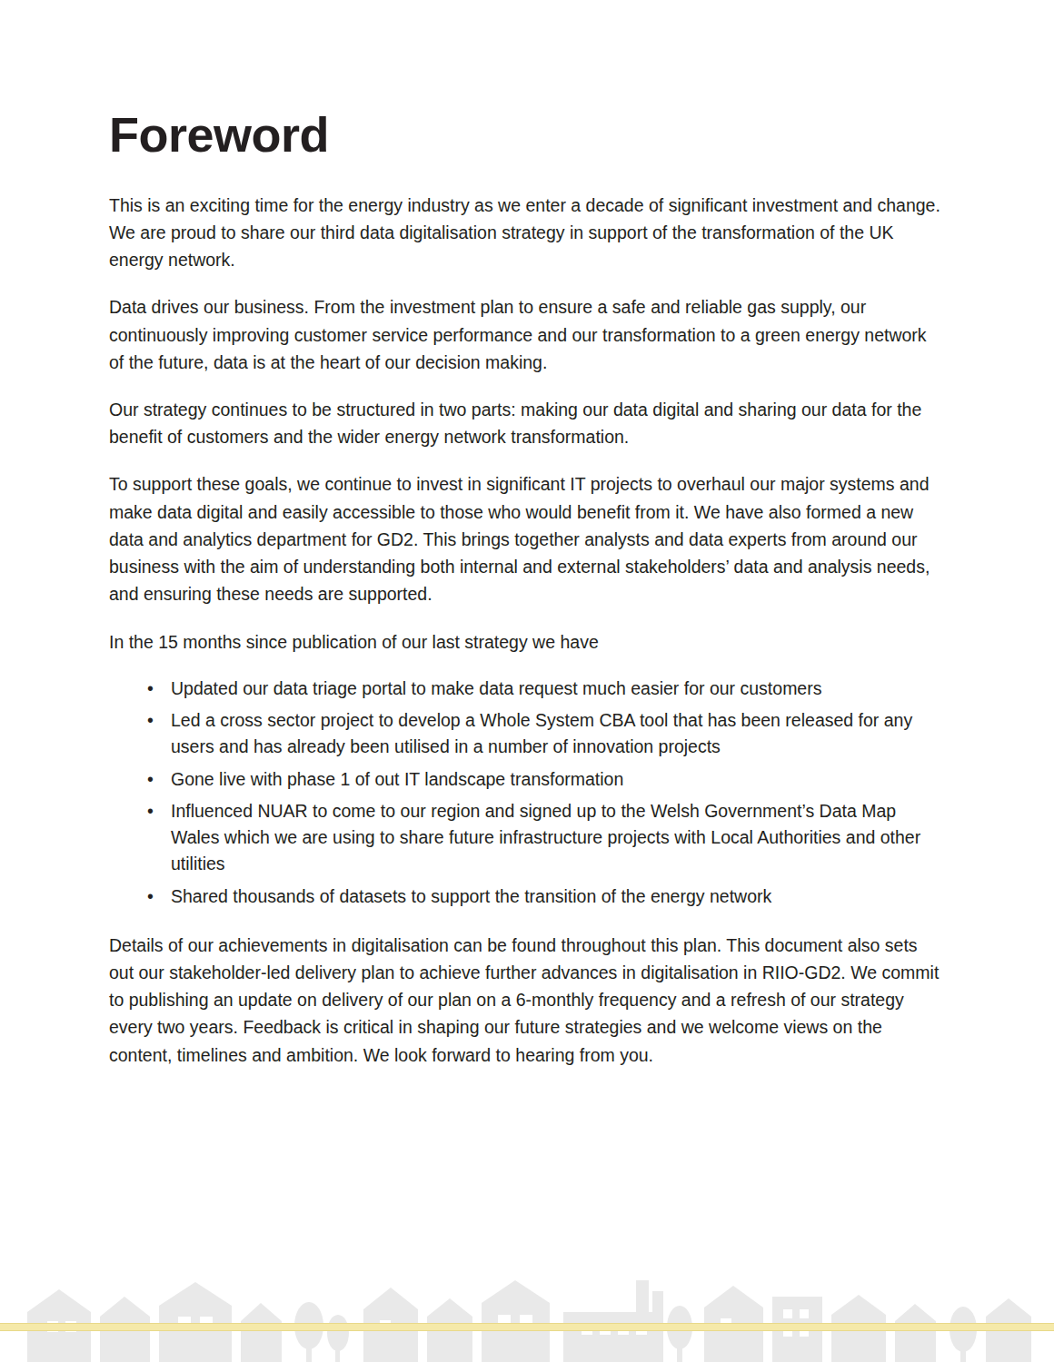Foreword
This is an exciting time for the energy industry as we enter a decade of significant investment and change. We are proud to share our third data digitalisation strategy in support of the transformation of the UK energy network.
Data drives our business. From the investment plan to ensure a safe and reliable gas supply, our continuously improving customer service performance and our transformation to a green energy network of the future, data is at the heart of our decision making.
Our strategy continues to be structured in two parts: making our data digital and sharing our data for the benefit of customers and the wider energy network transformation.
To support these goals, we continue to invest in significant IT projects to overhaul our major systems and make data digital and easily accessible to those who would benefit from it. We have also formed a new data and analytics department for GD2. This brings together analysts and data experts from around our business with the aim of understanding both internal and external stakeholders’ data and analysis needs, and ensuring these needs are supported.
In the 15 months since publication of our last strategy we have
Updated our data triage portal to make data request much easier for our customers
Led a cross sector project to develop a Whole System CBA tool that has been released for any users and has already been utilised in a number of innovation projects
Gone live with phase 1 of out IT landscape transformation
Influenced NUAR to come to our region and signed up to the Welsh Government’s Data Map Wales which we are using to share future infrastructure projects with Local Authorities and other utilities
Shared thousands of datasets to support the transition of the energy network
Details of our achievements in digitalisation can be found throughout this plan. This document also sets out our stakeholder-led delivery plan to achieve further advances in digitalisation in RIIO-GD2. We commit to publishing an update on delivery of our plan on a 6-monthly frequency and a refresh of our strategy every two years. Feedback is critical in shaping our future strategies and we welcome views on the content, timelines and ambition. We look forward to hearing from you.